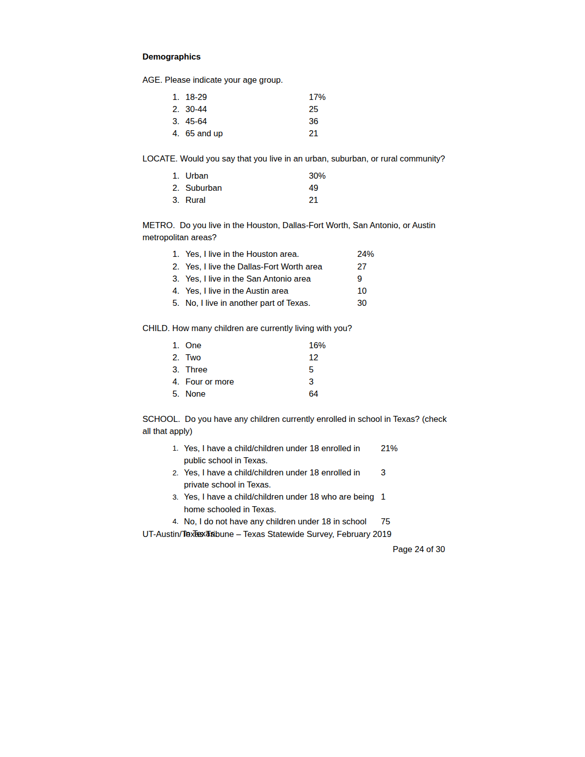Demographics
AGE. Please indicate your age group.
1. 18-2917%
2. 30-4425
3. 45-6436
4. 65 and up 21
LOCATE. Would you say that you live in an urban, suburban, or rural community?
1. Urban 30%
2. Suburban 49
3. Rural 21
METRO. Do you live in the Houston, Dallas-Fort Worth, San Antonio, or Austin metropolitan areas?
1. Yes, I live in the Houston area. 24%
2. Yes, I live the Dallas-Fort Worth area 27
3. Yes, I live in the San Antonio area 9
4. Yes, I live in the Austin area 10
5. No, I live in another part of Texas. 30
CHILD. How many children are currently living with you?
1. One 16%
2. Two 12
3. Three 5
4. Four or more 3
5. None 64
SCHOOL. Do you have any children currently enrolled in school in Texas? (check all that apply)
1. Yes, I have a child/children under 18 enrolled in public school in Texas. 21%
2. Yes, I have a child/children under 18 enrolled in private school in Texas. 3
3. Yes, I have a child/children under 18 who are being home schooled in Texas. 1
4. No, I do not have any children under 18 in school in Texas. 75
UT-Austin/Texas Tribune – Texas Statewide Survey, February 2019
Page 24 of 30